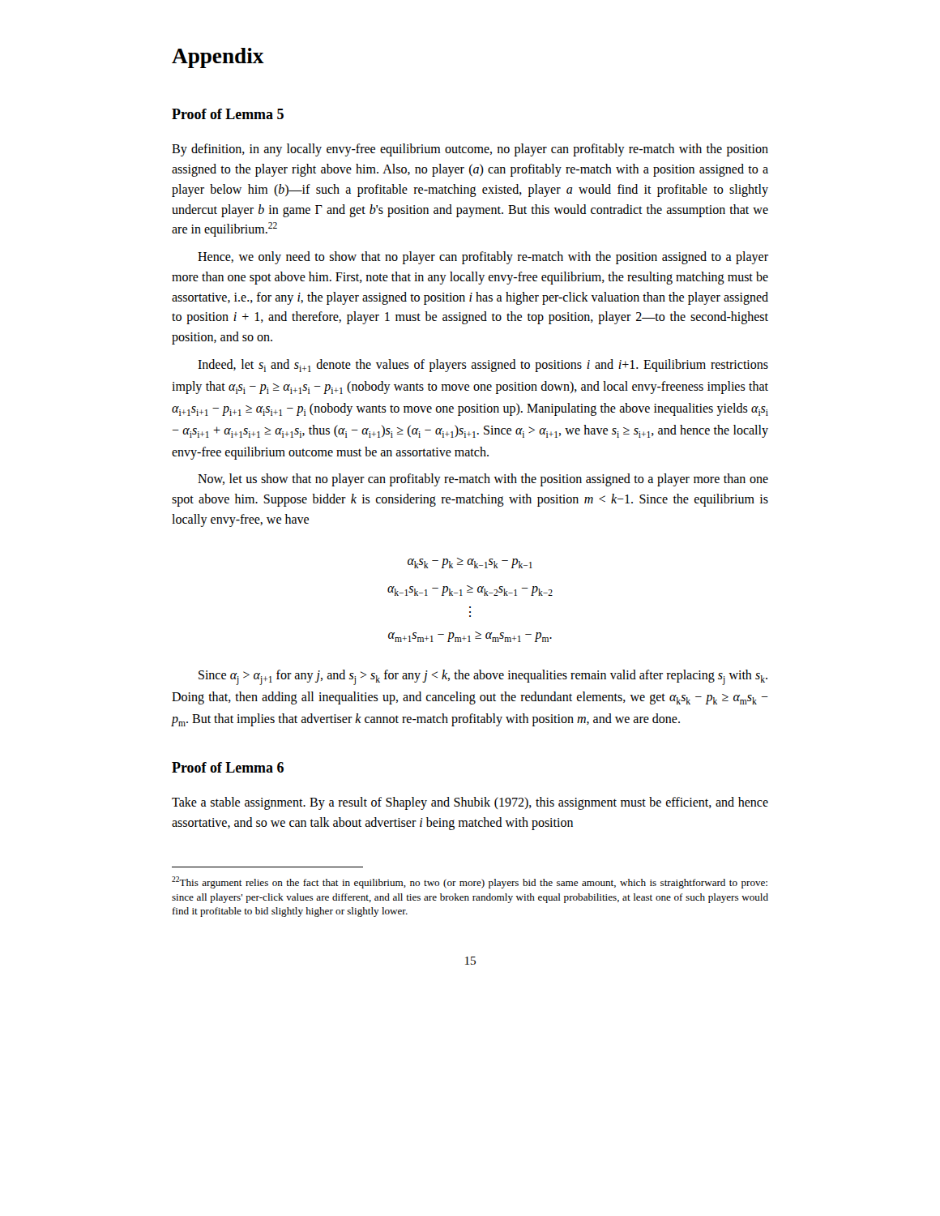Appendix
Proof of Lemma 5
By definition, in any locally envy-free equilibrium outcome, no player can profitably re-match with the position assigned to the player right above him. Also, no player (a) can profitably re-match with a position assigned to a player below him (b)—if such a profitable re-matching existed, player a would find it profitable to slightly undercut player b in game Γ and get b's position and payment. But this would contradict the assumption that we are in equilibrium.22
Hence, we only need to show that no player can profitably re-match with the position assigned to a player more than one spot above him. First, note that in any locally envy-free equilibrium, the resulting matching must be assortative, i.e., for any i, the player assigned to position i has a higher per-click valuation than the player assigned to position i + 1, and therefore, player 1 must be assigned to the top position, player 2—to the second-highest position, and so on.
Indeed, let si and si+1 denote the values of players assigned to positions i and i+1. Equilibrium restrictions imply that αisi − pi ≥ αi+1si − pi+1 (nobody wants to move one position down), and local envy-freeness implies that αi+1si+1 − pi+1 ≥ αisi+1 − pi (nobody wants to move one position up). Manipulating the above inequalities yields αisi − αisi+1 + αi+1si+1 ≥ αi+1si, thus (αi − αi+1)si ≥ (αi − αi+1)si+1. Since αi > αi+1, we have si ≥ si+1, and hence the locally envy-free equilibrium outcome must be an assortative match.
Now, let us show that no player can profitably re-match with the position assigned to a player more than one spot above him. Suppose bidder k is considering re-matching with position m < k−1. Since the equilibrium is locally envy-free, we have
αksk − pk ≥ αk−1sk − pk−1 αk−1sk−1 − pk−1 ≥ αk−2sk−1 − pk−2 ⋮ αm+1sm+1 − pm+1 ≥ αmsm+1 − pm.
Since αj > αj+1 for any j, and sj > sk for any j < k, the above inequalities remain valid after replacing sj with sk. Doing that, then adding all inequalities up, and canceling out the redundant elements, we get αksk − pk ≥ αmsk − pm. But that implies that advertiser k cannot re-match profitably with position m, and we are done.
Proof of Lemma 6
Take a stable assignment. By a result of Shapley and Shubik (1972), this assignment must be efficient, and hence assortative, and so we can talk about advertiser i being matched with position
22 This argument relies on the fact that in equilibrium, no two (or more) players bid the same amount, which is straightforward to prove: since all players' per-click values are different, and all ties are broken randomly with equal probabilities, at least one of such players would find it profitable to bid slightly higher or slightly lower.
15